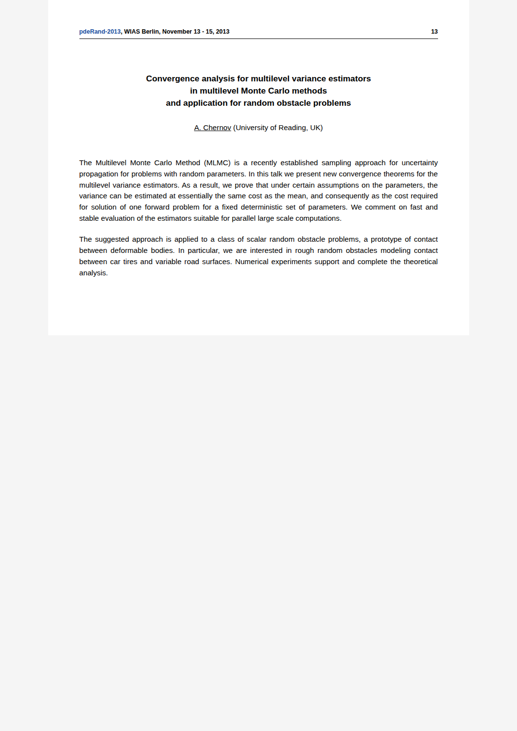pdeRand-2013, WIAS Berlin, November 13 - 15, 2013 13
Convergence analysis for multilevel variance estimators in multilevel Monte Carlo methods and application for random obstacle problems
A. Chernov (University of Reading, UK)
The Multilevel Monte Carlo Method (MLMC) is a recently established sampling approach for uncertainty propagation for problems with random parameters. In this talk we present new convergence theorems for the multilevel variance estimators. As a result, we prove that under certain assumptions on the parameters, the variance can be estimated at essentially the same cost as the mean, and consequently as the cost required for solution of one forward problem for a fixed deterministic set of parameters. We comment on fast and stable evaluation of the estimators suitable for parallel large scale computations.
The suggested approach is applied to a class of scalar random obstacle problems, a prototype of contact between deformable bodies. In particular, we are interested in rough random obstacles modeling contact between car tires and variable road surfaces. Numerical experiments support and complete the theoretical analysis.